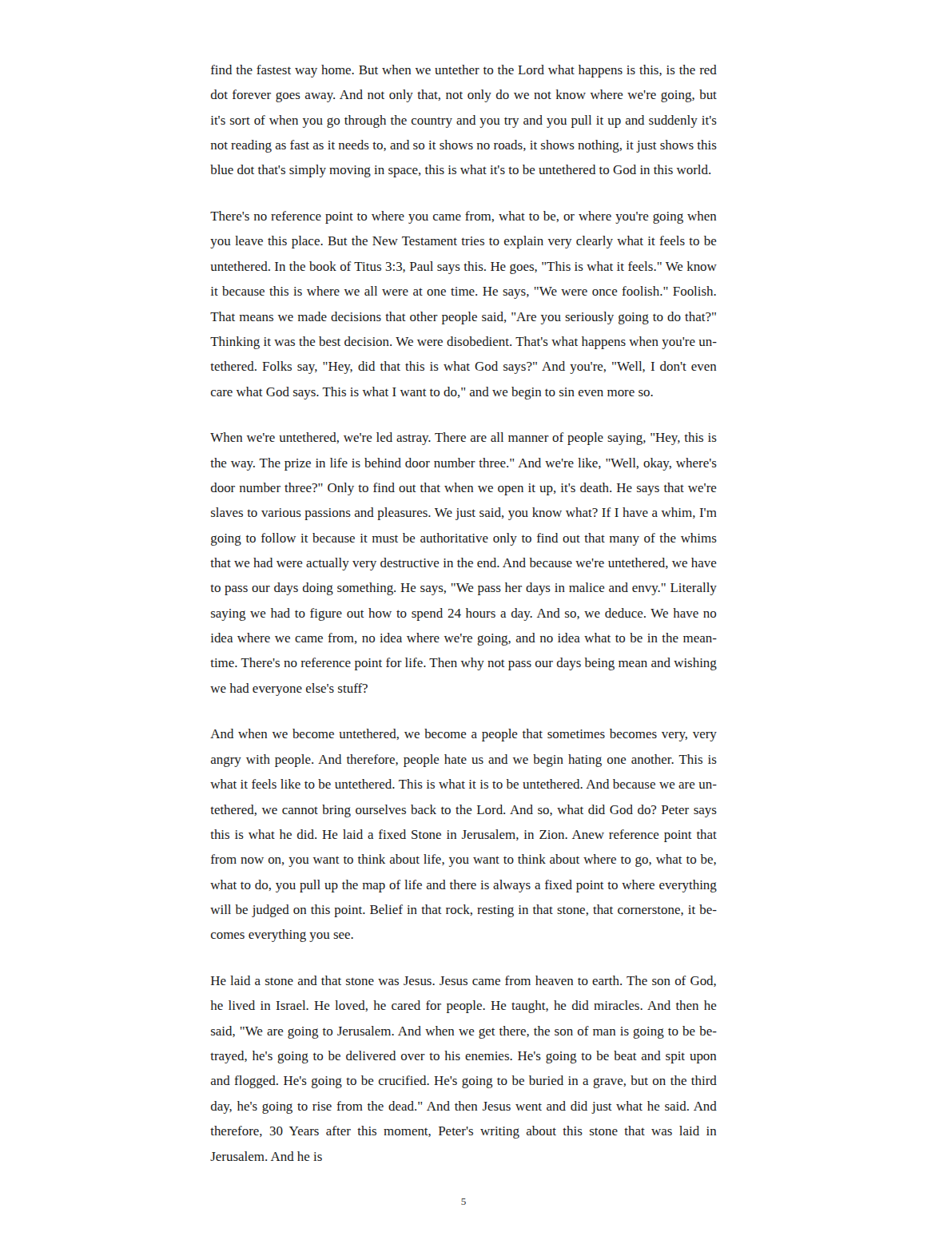find the fastest way home. But when we untether to the Lord what happens is this, is the red dot forever goes away. And not only that, not only do we not know where we're going, but it's sort of when you go through the country and you try and you pull it up and suddenly it's not reading as fast as it needs to, and so it shows no roads, it shows nothing, it just shows this blue dot that's simply moving in space, this is what it's to be untethered to God in this world.
There's no reference point to where you came from, what to be, or where you're going when you leave this place. But the New Testament tries to explain very clearly what it feels to be untethered. In the book of Titus 3:3, Paul says this. He goes, "This is what it feels." We know it because this is where we all were at one time. He says, "We were once foolish." Foolish. That means we made decisions that other people said, "Are you seriously going to do that?" Thinking it was the best decision. We were disobedient. That's what happens when you're untethered. Folks say, "Hey, did that this is what God says?" And you're, "Well, I don't even care what God says. This is what I want to do," and we begin to sin even more so.
When we're untethered, we're led astray. There are all manner of people saying, "Hey, this is the way. The prize in life is behind door number three." And we're like, "Well, okay, where's door number three?" Only to find out that when we open it up, it's death. He says that we're slaves to various passions and pleasures. We just said, you know what? If I have a whim, I'm going to follow it because it must be authoritative only to find out that many of the whims that we had were actually very destructive in the end. And because we're untethered, we have to pass our days doing something. He says, "We pass her days in malice and envy." Literally saying we had to figure out how to spend 24 hours a day. And so, we deduce. We have no idea where we came from, no idea where we're going, and no idea what to be in the meantime. There's no reference point for life. Then why not pass our days being mean and wishing we had everyone else's stuff?
And when we become untethered, we become a people that sometimes becomes very, very angry with people. And therefore, people hate us and we begin hating one another. This is what it feels like to be untethered. This is what it is to be untethered. And because we are untethered, we cannot bring ourselves back to the Lord. And so, what did God do? Peter says this is what he did. He laid a fixed Stone in Jerusalem, in Zion. Anew reference point that from now on, you want to think about life, you want to think about where to go, what to be, what to do, you pull up the map of life and there is always a fixed point to where everything will be judged on this point. Belief in that rock, resting in that stone, that cornerstone, it becomes everything you see.
He laid a stone and that stone was Jesus. Jesus came from heaven to earth. The son of God, he lived in Israel. He loved, he cared for people. He taught, he did miracles. And then he said, "We are going to Jerusalem. And when we get there, the son of man is going to be betrayed, he's going to be delivered over to his enemies. He's going to be beat and spit upon and flogged. He's going to be crucified. He's going to be buried in a grave, but on the third day, he's going to rise from the dead." And then Jesus went and did just what he said. And therefore, 30 Years after this moment, Peter's writing about this stone that was laid in Jerusalem. And he is
5